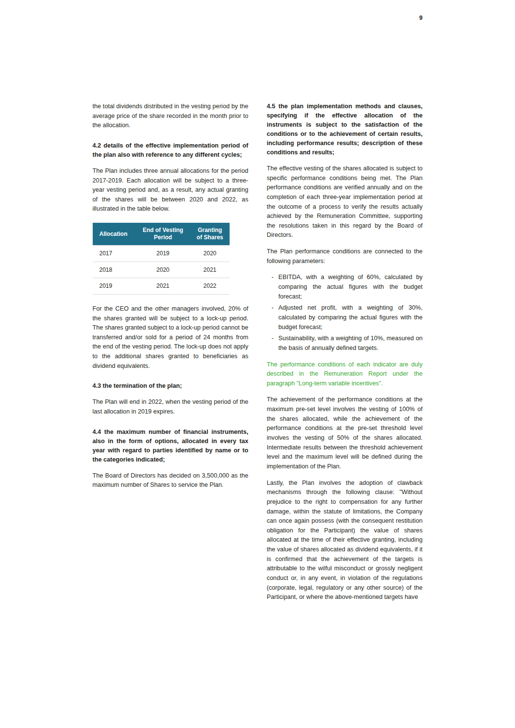9
the total dividends distributed in the vesting period by the average price of the share recorded in the month prior to the allocation.
4.2 details of the effective implementation period of the plan also with reference to any different cycles;
The Plan includes three annual allocations for the period 2017-2019. Each allocation will be subject to a three-year vesting period and, as a result, any actual granting of the shares will be between 2020 and 2022, as illustrated in the table below.
| Allocation | End of Vesting Period | Granting of Shares |
| --- | --- | --- |
| 2017 | 2019 | 2020 |
| 2018 | 2020 | 2021 |
| 2019 | 2021 | 2022 |
For the CEO and the other managers involved, 20% of the shares granted will be subject to a lock-up period. The shares granted subject to a lock-up period cannot be transferred and/or sold for a period of 24 months from the end of the vesting period. The lock-up does not apply to the additional shares granted to beneficiaries as dividend equivalents.
4.3 the termination of the plan;
The Plan will end in 2022, when the vesting period of the last allocation in 2019 expires.
4.4 the maximum number of financial instruments, also in the form of options, allocated in every tax year with regard to parties identified by name or to the categories indicated;
The Board of Directors has decided on 3,500,000 as the maximum number of Shares to service the Plan.
4.5 the plan implementation methods and clauses, specifying if the effective allocation of the instruments is subject to the satisfaction of the conditions or to the achievement of certain results, including performance results; description of these conditions and results;
The effective vesting of the shares allocated is subject to specific performance conditions being met. The Plan performance conditions are verified annually and on the completion of each three-year implementation period at the outcome of a process to verify the results actually achieved by the Remuneration Committee, supporting the resolutions taken in this regard by the Board of Directors.
The Plan performance conditions are connected to the following parameters:
EBITDA, with a weighting of 60%, calculated by comparing the actual figures with the budget forecast;
Adjusted net profit, with a weighting of 30%, calculated by comparing the actual figures with the budget forecast;
Sustainability, with a weighting of 10%, measured on the basis of annually defined targets.
The performance conditions of each indicator are duly described in the Remuneration Report under the paragraph "Long-term variable incentives".
The achievement of the performance conditions at the maximum pre-set level involves the vesting of 100% of the shares allocated, while the achievement of the performance conditions at the pre-set threshold level involves the vesting of 50% of the shares allocated. Intermediate results between the threshold achievement level and the maximum level will be defined during the implementation of the Plan.
Lastly, the Plan involves the adoption of clawback mechanisms through the following clause: "Without prejudice to the right to compensation for any further damage, within the statute of limitations, the Company can once again possess (with the consequent restitution obligation for the Participant) the value of shares allocated at the time of their effective granting, including the value of shares allocated as dividend equivalents, if it is confirmed that the achievement of the targets is attributable to the wilful misconduct or grossly negligent conduct or, in any event, in violation of the regulations (corporate, legal, regulatory or any other source) of the Participant, or where the above-mentioned targets have